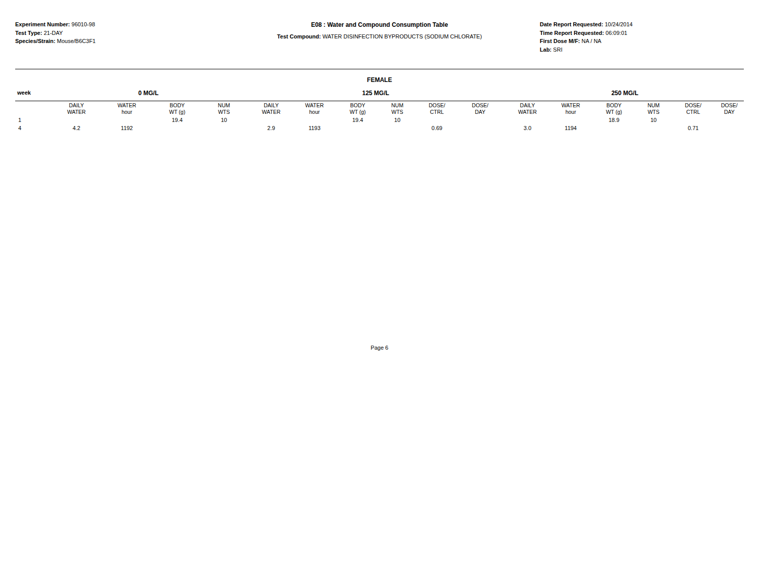Experiment Number: 96010-98
Test Type: 21-DAY
Species/Strain: Mouse/B6C3F1
E08 : Water and Compound Consumption Table
Test Compound: WATER DISINFECTION BYPRODUCTS (SODIUM CHLORATE)
Date Report Requested: 10/24/2014
Time Report Requested: 06:09:01
First Dose M/F: NA / NA
Lab: SRI
FEMALE
| week | 0 MG/L | | 125 MG/L | | 250 MG/L |
| --- | --- | --- | --- | --- | --- |
| | DAILY WATER | WATER hour | BODY WT (g) | NUM WTS | | DAILY WATER | WATER hour | BODY WT (g) | NUM WTS | DOSE/ CTRL | DOSE/ DAY | | DAILY WATER | WATER hour | BODY WT (g) | NUM WTS | DOSE/ CTRL | DOSE/ DAY |
| 1 | | | 19.4 | 10 | | | | 19.4 | 10 | | | | | | 18.9 | 10 | | |
| 4 | 4.2 | 1192 | | | | 2.9 | 1193 | | | 0.69 | | | 3.0 | 1194 | | | 0.71 | |
Page 6